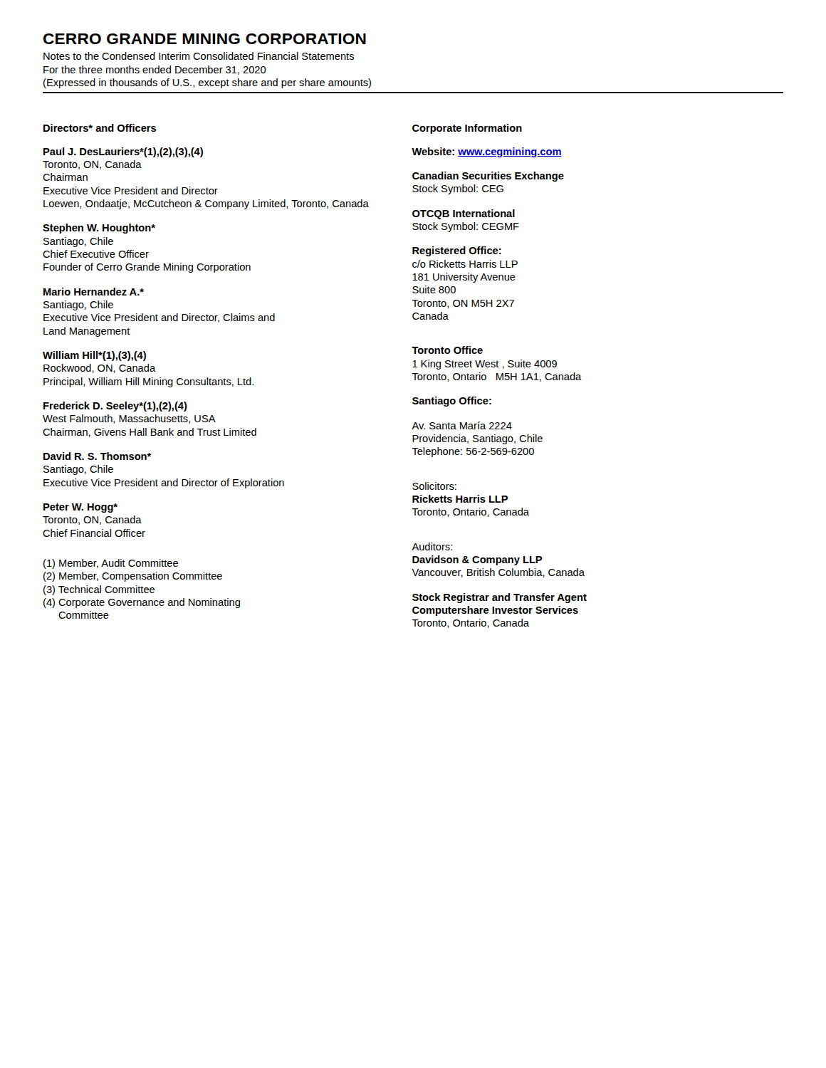CERRO GRANDE MINING CORPORATION
Notes to the Condensed Interim Consolidated Financial Statements
For the three months ended December 31, 2020
(Expressed in thousands of U.S., except share and per share amounts)
Directors* and Officers
Paul J. DesLauriers*(1),(2),(3),(4)
Toronto, ON, Canada
Chairman
Executive Vice President and Director
Loewen, Ondaatje, McCutcheon & Company Limited, Toronto, Canada
Stephen W. Houghton*
Santiago, Chile
Chief Executive Officer
Founder of Cerro Grande Mining Corporation
Mario Hernandez A.*
Santiago, Chile
Executive Vice President and Director, Claims and
Land Management
William Hill*(1),(3),(4)
Rockwood, ON, Canada
Principal, William Hill Mining Consultants, Ltd.
Frederick D. Seeley*(1),(2),(4)
West Falmouth, Massachusetts, USA
Chairman, Givens Hall Bank and Trust Limited
David R. S. Thomson*
Santiago, Chile
Executive Vice President and Director of Exploration
Peter W. Hogg*
Toronto, ON, Canada
Chief Financial Officer
(1) Member, Audit Committee
(2) Member, Compensation Committee
(3) Technical Committee
(4) Corporate Governance and Nominating
Committee
Corporate Information
Website: www.cegmining.com
Canadian Securities Exchange
Stock Symbol: CEG
OTCQB International
Stock Symbol: CEGMF
Registered Office:
c/o Ricketts Harris LLP
181 University Avenue
Suite 800
Toronto, ON M5H 2X7
Canada
Toronto Office
1 King Street West , Suite 4009
Toronto, Ontario M5H 1A1, Canada
Santiago Office:
Av. Santa María 2224
Providencia, Santiago, Chile
Telephone: 56-2-569-6200
Solicitors:
Ricketts Harris LLP
Toronto, Ontario, Canada
Auditors:
Davidson & Company LLP
Vancouver, British Columbia, Canada
Stock Registrar and Transfer Agent
Computershare Investor Services
Toronto, Ontario, Canada